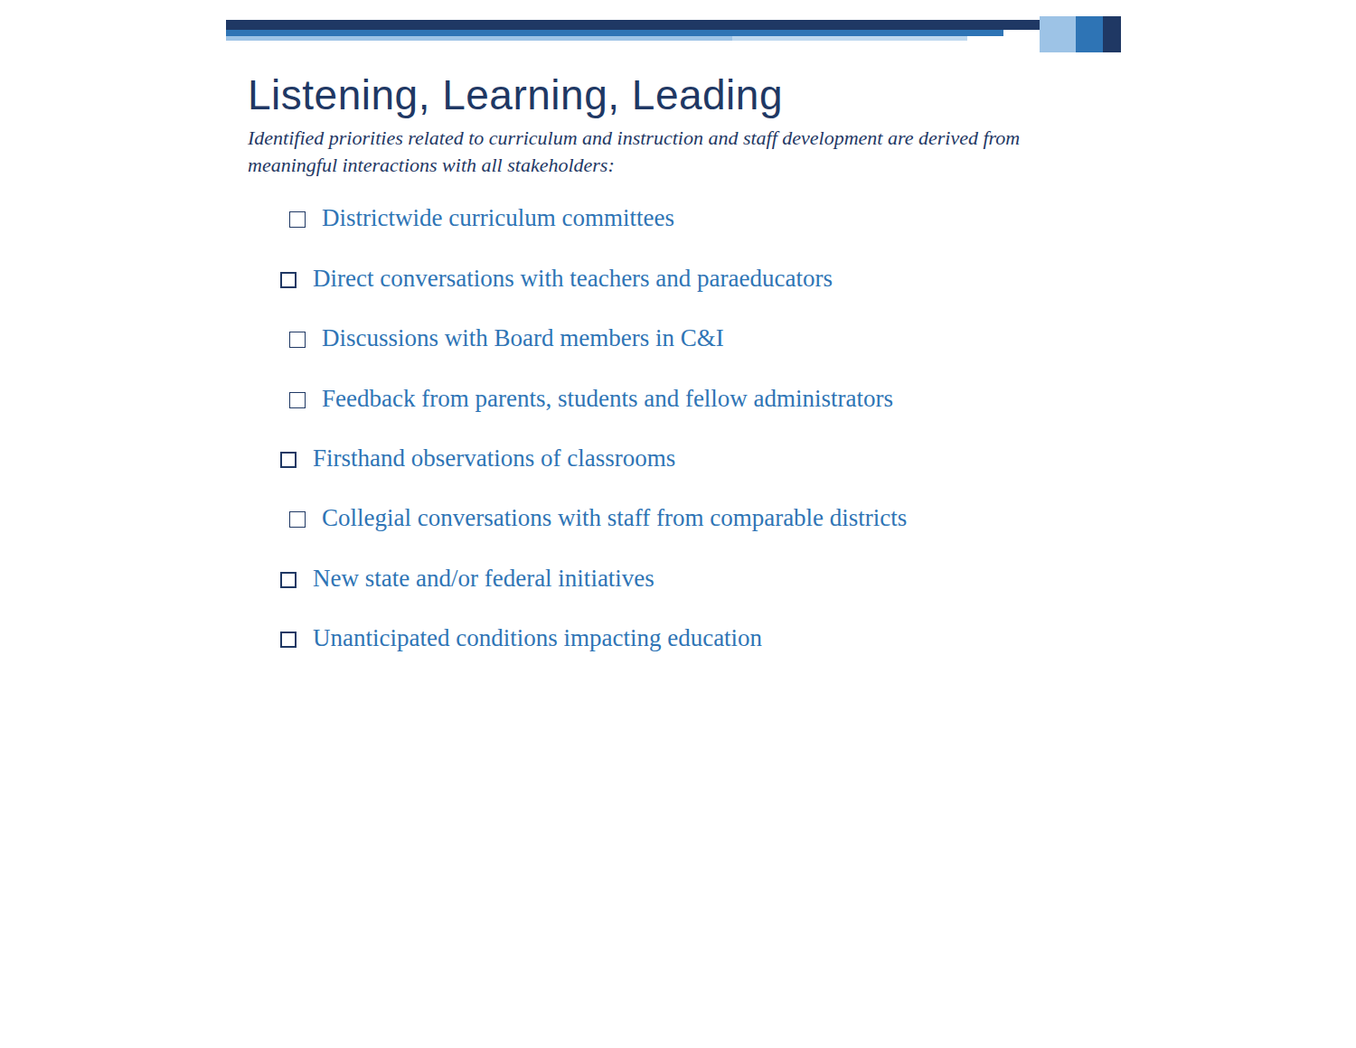Listening, Learning, Leading
Identified priorities related to curriculum and instruction and staff development are derived from meaningful interactions with all stakeholders:
Districtwide curriculum committees
Direct conversations with teachers and paraeducators
Discussions with Board members in C&I
Feedback from parents, students and fellow administrators
Firsthand observations of classrooms
Collegial conversations with staff from comparable districts
New state and/or federal initiatives
Unanticipated conditions impacting education